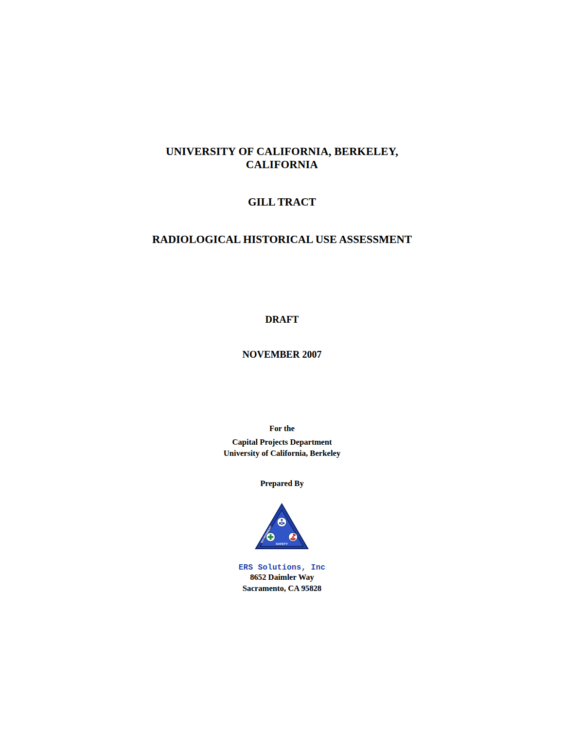UNIVERSITY OF CALIFORNIA, BERKELEY, CALIFORNIA
GILL TRACT
RADIOLOGICAL HISTORICAL USE ASSESSMENT
DRAFT
NOVEMBER 2007
For the
Capital Projects Department
University of California, Berkeley
Prepared By
ENVIRONMENT RADIATION SAFETY
ERS Solutions, Inc
8652 Daimler Way
Sacramento, CA 95828